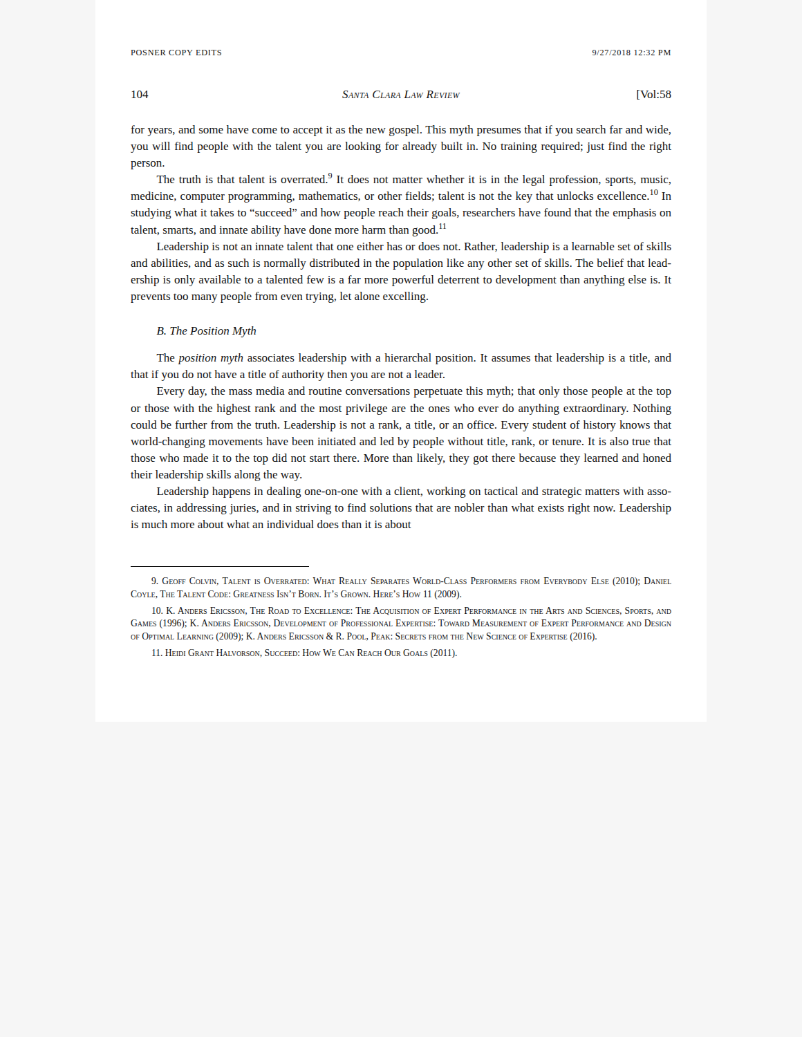Posner Copy Edits 9/27/2018 12:32 PM
104 Santa Clara Law Review [Vol:58
for years, and some have come to accept it as the new gospel. This myth presumes that if you search far and wide, you will find people with the talent you are looking for already built in. No training required; just find the right person.
The truth is that talent is overrated.9 It does not matter whether it is in the legal profession, sports, music, medicine, computer programming, mathematics, or other fields; talent is not the key that unlocks excellence.10 In studying what it takes to “succeed” and how people reach their goals, researchers have found that the emphasis on talent, smarts, and innate ability have done more harm than good.11
Leadership is not an innate talent that one either has or does not. Rather, leadership is a learnable set of skills and abilities, and as such is normally distributed in the population like any other set of skills. The belief that leadership is only available to a talented few is a far more powerful deterrent to development than anything else is. It prevents too many people from even trying, let alone excelling.
B. The Position Myth
The position myth associates leadership with a hierarchal position. It assumes that leadership is a title, and that if you do not have a title of authority then you are not a leader.
Every day, the mass media and routine conversations perpetuate this myth; that only those people at the top or those with the highest rank and the most privilege are the ones who ever do anything extraordinary. Nothing could be further from the truth. Leadership is not a rank, a title, or an office. Every student of history knows that world-changing movements have been initiated and led by people without title, rank, or tenure. It is also true that those who made it to the top did not start there. More than likely, they got there because they learned and honed their leadership skills along the way.
Leadership happens in dealing one-on-one with a client, working on tactical and strategic matters with associates, in addressing juries, and in striving to find solutions that are nobler than what exists right now. Leadership is much more about what an individual does than it is about
9. Geoff Colvin, Talent is Overrated: What Really Separates World-Class Performers from Everybody Else (2010); Daniel Coyle, The Talent Code: Greatness Isn’t Born. It’s Grown. Here’s How 11 (2009).
10. K. Anders Ericsson, The Road to Excellence: The Acquisition of Expert Performance in the Arts and Sciences, Sports, and Games (1996); K. Anders Ericsson, Development of Professional Expertise: Toward Measurement of Expert Performance and Design of Optimal Learning (2009); K. Anders Ericsson & R. Pool, Peak: Secrets from the New Science of Expertise (2016).
11. Heidi Grant Halvorson, Succeed: How We Can Reach Our Goals (2011).